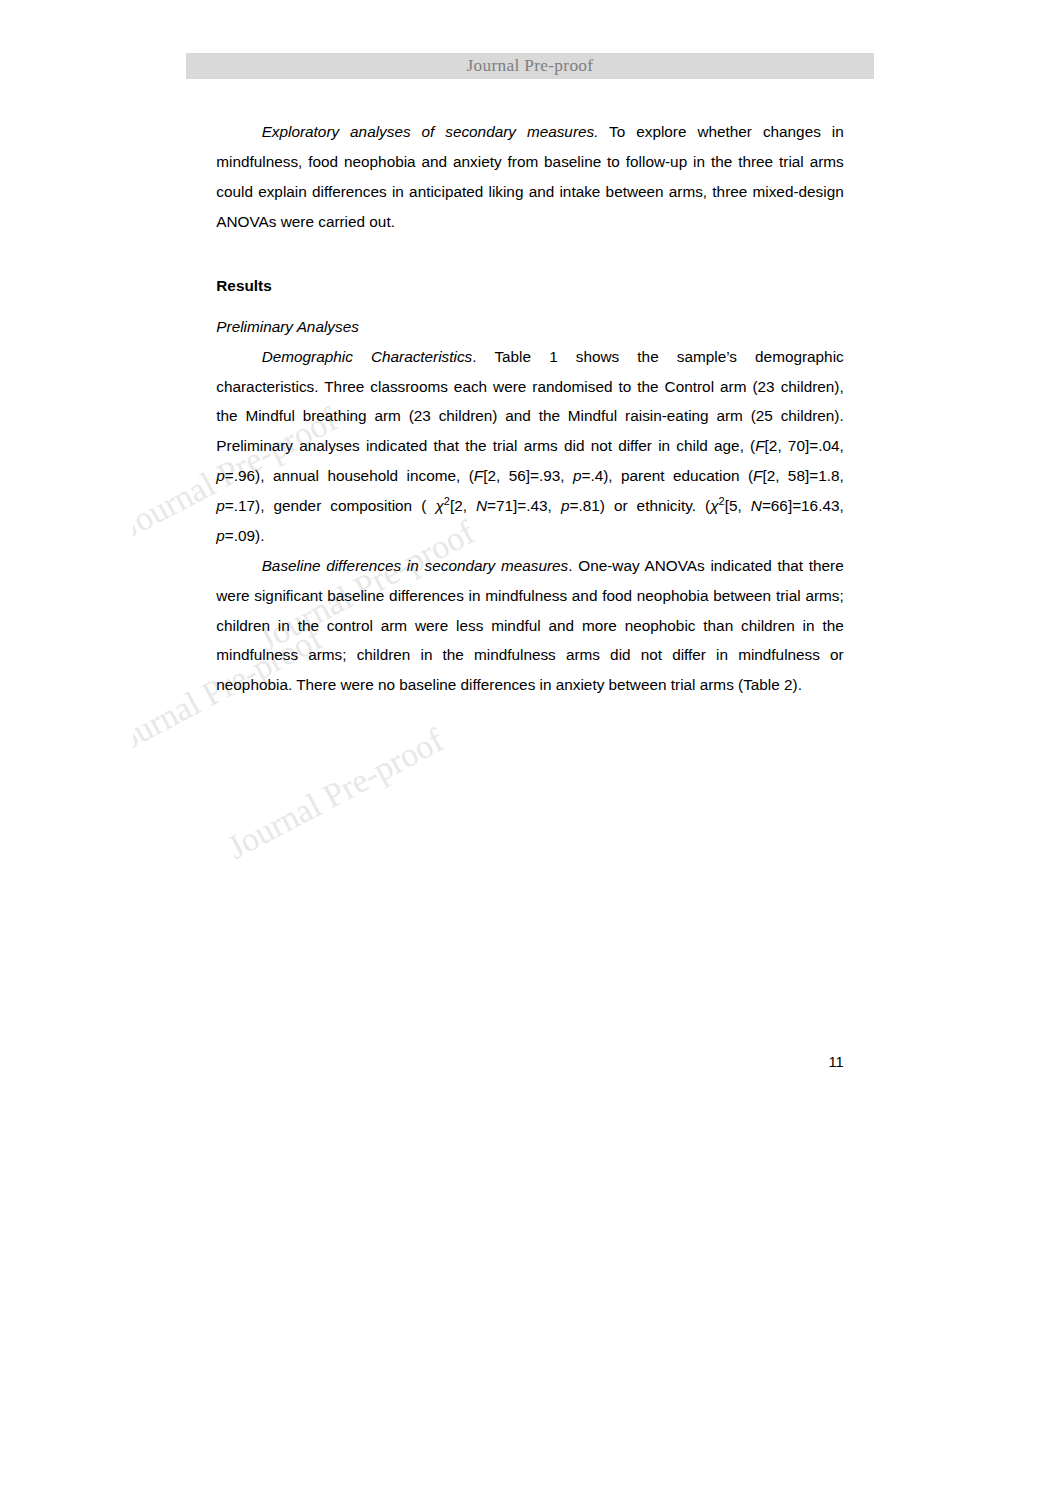Journal Pre-proof Journal Pre-proof Journal Pre-proof Journal Pre-proof
Journal Pre-proof
Exploratory analyses of secondary measures. To explore whether changes in mindfulness, food neophobia and anxiety from baseline to follow-up in the three trial arms could explain differences in anticipated liking and intake between arms, three mixed-design ANOVAs were carried out.
Results
Preliminary Analyses
Demographic Characteristics. Table 1 shows the sample’s demographic characteristics. Three classrooms each were randomised to the Control arm (23 children), the Mindful breathing arm (23 children) and the Mindful raisin-eating arm (25 children). Preliminary analyses indicated that the trial arms did not differ in child age, (F[2, 70]=.04, p=.96), annual household income, (F[2, 56]=.93, p=.4), parent education (F[2, 58]=1.8, p=.17), gender composition ( χ2[2, N=71]=.43, p=.81) or ethnicity. (χ2[5, N=66]=16.43, p=.09).
Baseline differences in secondary measures. One-way ANOVAs indicated that there were significant baseline differences in mindfulness and food neophobia between trial arms; children in the control arm were less mindful and more neophobic than children in the mindfulness arms; children in the mindfulness arms did not differ in mindfulness or neophobia. There were no baseline differences in anxiety between trial arms (Table 2).
11